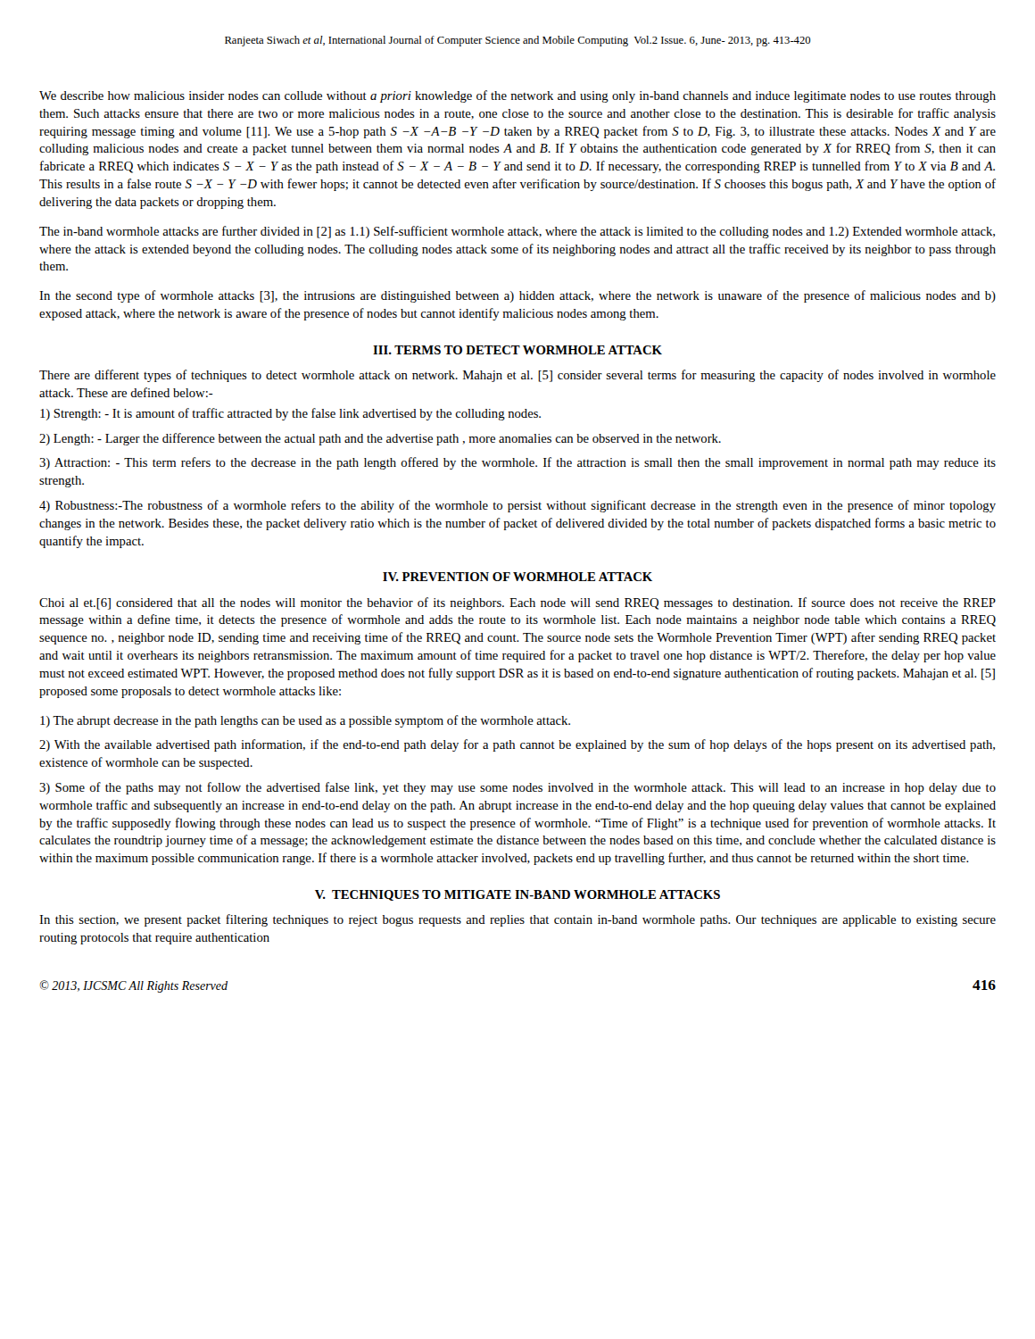Ranjeeta Siwach et al, International Journal of Computer Science and Mobile Computing Vol.2 Issue. 6, June- 2013, pg. 413-420
We describe how malicious insider nodes can collude without a priori knowledge of the network and using only in-band channels and induce legitimate nodes to use routes through them. Such attacks ensure that there are two or more malicious nodes in a route, one close to the source and another close to the destination. This is desirable for traffic analysis requiring message timing and volume [11]. We use a 5-hop path S −X −A−B −Y −D taken by a RREQ packet from S to D, Fig. 3, to illustrate these attacks. Nodes X and Y are colluding malicious nodes and create a packet tunnel between them via normal nodes A and B. If Y obtains the authentication code generated by X for RREQ from S, then it can fabricate a RREQ which indicates S − X − Y as the path instead of S − X − A − B − Y and send it to D. If necessary, the corresponding RREP is tunnelled from Y to X via B and A. This results in a false route S −X − Y −D with fewer hops; it cannot be detected even after verification by source/destination. If S chooses this bogus path, X and Y have the option of delivering the data packets or dropping them.
The in-band wormhole attacks are further divided in [2] as 1.1) Self-sufficient wormhole attack, where the attack is limited to the colluding nodes and 1.2) Extended wormhole attack, where the attack is extended beyond the colluding nodes. The colluding nodes attack some of its neighboring nodes and attract all the traffic received by its neighbor to pass through them.
In the second type of wormhole attacks [3], the intrusions are distinguished between a) hidden attack, where the network is unaware of the presence of malicious nodes and b) exposed attack, where the network is aware of the presence of nodes but cannot identify malicious nodes among them.
III. TERMS TO DETECT WORMHOLE ATTACK
There are different types of techniques to detect wormhole attack on network. Mahajn et al. [5] consider several terms for measuring the capacity of nodes involved in wormhole attack. These are defined below:-
1) Strength: - It is amount of traffic attracted by the false link advertised by the colluding nodes.
2) Length: - Larger the difference between the actual path and the advertise path , more anomalies can be observed in the network.
3) Attraction: - This term refers to the decrease in the path length offered by the wormhole. If the attraction is small then the small improvement in normal path may reduce its strength.
4) Robustness:-The robustness of a wormhole refers to the ability of the wormhole to persist without significant decrease in the strength even in the presence of minor topology changes in the network. Besides these, the packet delivery ratio which is the number of packet of delivered divided by the total number of packets dispatched forms a basic metric to quantify the impact.
IV. PREVENTION OF WORMHOLE ATTACK
Choi al et.[6] considered that all the nodes will monitor the behavior of its neighbors. Each node will send RREQ messages to destination. If source does not receive the RREP message within a define time, it detects the presence of wormhole and adds the route to its wormhole list. Each node maintains a neighbor node table which contains a RREQ sequence no. , neighbor node ID, sending time and receiving time of the RREQ and count. The source node sets the Wormhole Prevention Timer (WPT) after sending RREQ packet and wait until it overhears its neighbors retransmission. The maximum amount of time required for a packet to travel one hop distance is WPT/2. Therefore, the delay per hop value must not exceed estimated WPT. However, the proposed method does not fully support DSR as it is based on end-to-end signature authentication of routing packets. Mahajan et al. [5] proposed some proposals to detect wormhole attacks like:
1) The abrupt decrease in the path lengths can be used as a possible symptom of the wormhole attack.
2) With the available advertised path information, if the end-to-end path delay for a path cannot be explained by the sum of hop delays of the hops present on its advertised path, existence of wormhole can be suspected.
3) Some of the paths may not follow the advertised false link, yet they may use some nodes involved in the wormhole attack. This will lead to an increase in hop delay due to wormhole traffic and subsequently an increase in end-to-end delay on the path. An abrupt increase in the end-to-end delay and the hop queuing delay values that cannot be explained by the traffic supposedly flowing through these nodes can lead us to suspect the presence of wormhole. “Time of Flight” is a technique used for prevention of wormhole attacks. It calculates the roundtrip journey time of a message; the acknowledgement estimate the distance between the nodes based on this time, and conclude whether the calculated distance is within the maximum possible communication range. If there is a wormhole attacker involved, packets end up travelling further, and thus cannot be returned within the short time.
V. TECHNIQUES TO MITIGATE IN-BAND WORMHOLE ATTACKS
In this section, we present packet filtering techniques to reject bogus requests and replies that contain in-band wormhole paths. Our techniques are applicable to existing secure routing protocols that require authentication
© 2013, IJCSMC All Rights Reserved 416